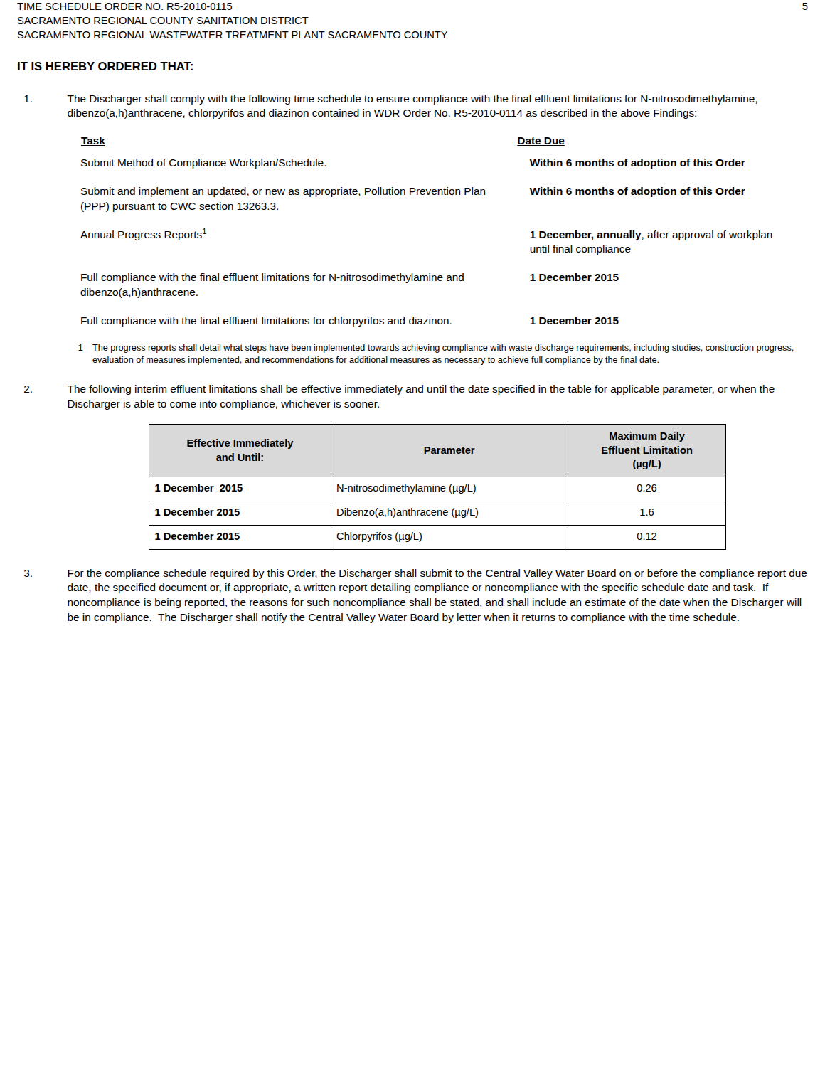Time Schedule Order No. R5-2010-0115 5
Sacramento Regional County Sanitation District
Sacramento Regional Wastewater Treatment Plant Sacramento County
IT IS HEREBY ORDERED THAT:
1. The Discharger shall comply with the following time schedule to ensure compliance with the final effluent limitations for N-nitrosodimethylamine, dibenzo(a,h)anthracene, chlorpyrifos and diazinon contained in WDR Order No. R5-2010-0114 as described in the above Findings:
| Task | Date Due |
| --- | --- |
| Submit Method of Compliance Workplan/Schedule. | Within 6 months of adoption of this Order |
| Submit and implement an updated, or new as appropriate, Pollution Prevention Plan (PPP) pursuant to CWC section 13263.3. | Within 6 months of adoption of this Order |
| Annual Progress Reports 1 | 1 December, annually , after approval of workplan until final compliance |
| Full compliance with the final effluent limitations for N-nitrosodimethylamine and dibenzo(a,h)anthracene. | 1 December 2015 |
| Full compliance with the final effluent limitations for chlorpyrifos and diazinon. | 1 December 2015 |
1 The progress reports shall detail what steps have been implemented towards achieving compliance with waste discharge requirements, including studies, construction progress, evaluation of measures implemented, and recommendations for additional measures as necessary to achieve full compliance by the final date.
2. The following interim effluent limitations shall be effective immediately and until the date specified in the table for applicable parameter, or when the Discharger is able to come into compliance, whichever is sooner.
| Effective Immediately and Until: | Parameter | Maximum Daily Effluent Limitation (µg/L) |
| --- | --- | --- |
| 1 December 2015 | N-nitrosodimethylamine (µg/L) | 0.26 |
| 1 December 2015 | Dibenzo(a,h)anthracene (µg/L) | 1.6 |
| 1 December 2015 | Chlorpyrifos (µg/L) | 0.12 |
3. For the compliance schedule required by this Order, the Discharger shall submit to the Central Valley Water Board on or before the compliance report due date, the specified document or, if appropriate, a written report detailing compliance or noncompliance with the specific schedule date and task. If noncompliance is being reported, the reasons for such noncompliance shall be stated, and shall include an estimate of the date when the Discharger will be in compliance. The Discharger shall notify the Central Valley Water Board by letter when it returns to compliance with the time schedule.